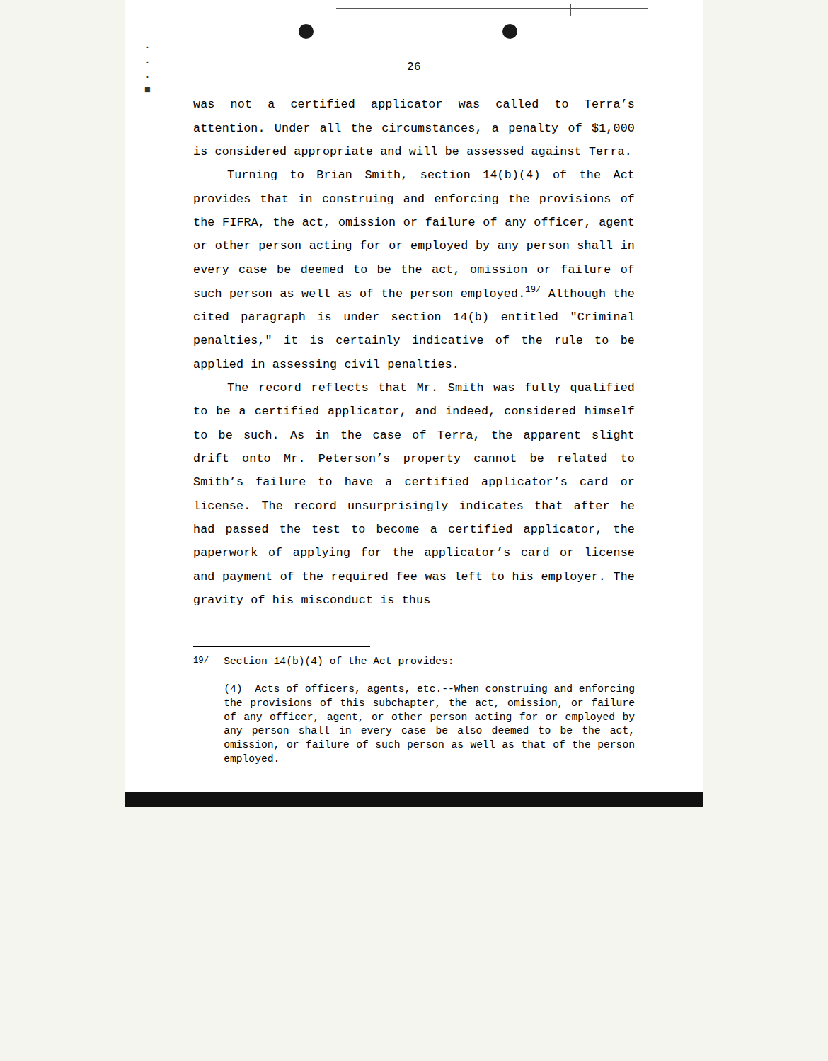.
.
.
■
26
was not a certified applicator was called to Terra’s attention. Under all the circumstances, a penalty of $1,000 is considered appropriate and will be assessed against Terra.
Turning to Brian Smith, section 14(b)(4) of the Act provides that in construing and enforcing the provisions of the FIFRA, the act, omission or failure of any officer, agent or other person acting for or employed by any person shall in every case be deemed to be the act, omission or failure of such person as well as of the person employed.19/ Although the cited paragraph is under section 14(b) entitled "Criminal penalties," it is certainly indicative of the rule to be applied in assessing civil penalties.
The record reflects that Mr. Smith was fully qualified to be a certified applicator, and indeed, considered himself to be such. As in the case of Terra, the apparent slight drift onto Mr. Peterson’s property cannot be related to Smith’s failure to have a certified applicator’s card or license. The record unsurprisingly indicates that after he had passed the test to become a certified applicator, the paperwork of applying for the applicator’s card or license and payment of the required fee was left to his employer. The gravity of his misconduct is thus
19/Section 14(b)(4) of the Act provides:
(4) Acts of officers, agents, etc.--When construing and enforcing the provisions of this subchapter, the act, omission, or failure of any officer, agent, or other person acting for or employed by any person shall in every case be also deemed to be the act, omission, or failure of such person as well as that of the person employed.